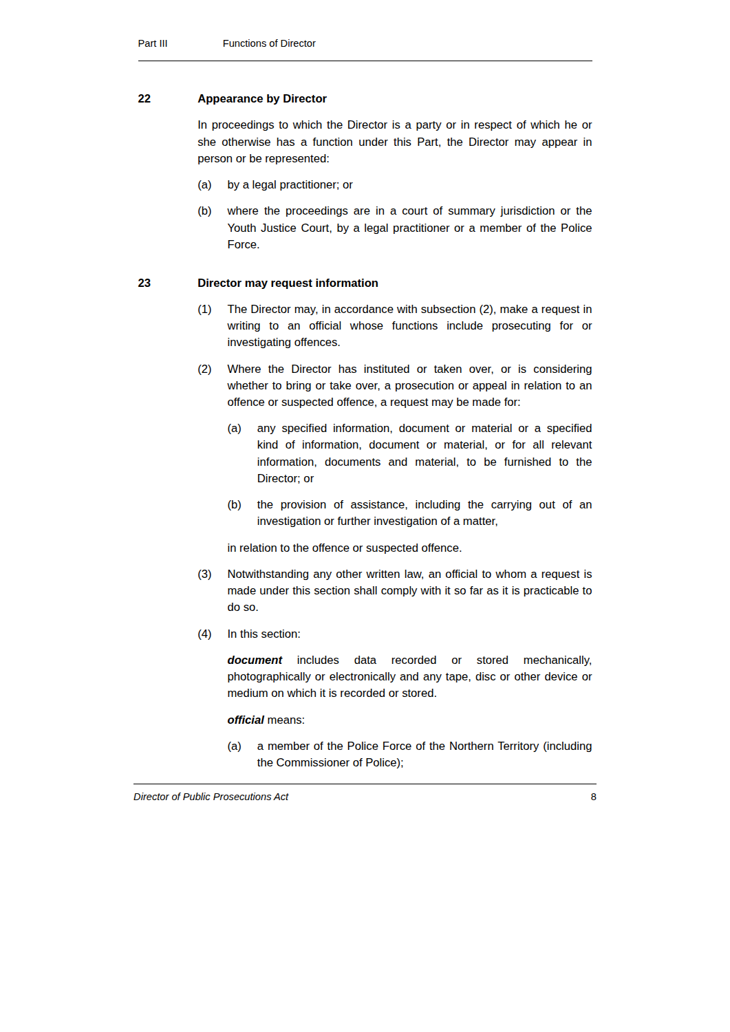Part III Functions of Director
22 Appearance by Director
In proceedings to which the Director is a party or in respect of which he or she otherwise has a function under this Part, the Director may appear in person or be represented:
(a)
by a legal practitioner; or
(b)
where the proceedings are in a court of summary jurisdiction or the Youth Justice Court, by a legal practitioner or a member of the Police Force.
23 Director may request information
(1)
The Director may, in accordance with subsection (2), make a request in writing to an official whose functions include prosecuting for or investigating offences.
(2)
Where the Director has instituted or taken over, or is considering whether to bring or take over, a prosecution or appeal in relation to an offence or suspected offence, a request may be made for:
(a)
any specified information, document or material or a specified kind of information, document or material, or for all relevant information, documents and material, to be furnished to the Director; or
(b)
the provision of assistance, including the carrying out of an investigation or further investigation of a matter,
in relation to the offence or suspected offence.
(3)
Notwithstanding any other written law, an official to whom a request is made under this section shall comply with it so far as it is practicable to do so.
(4)
In this section:
document includes data recorded or stored mechanically, photographically or electronically and any tape, disc or other device or medium on which it is recorded or stored.
official means:
(a)
a member of the Police Force of the Northern Territory (including the Commissioner of Police);
Director of Public Prosecutions Act 8